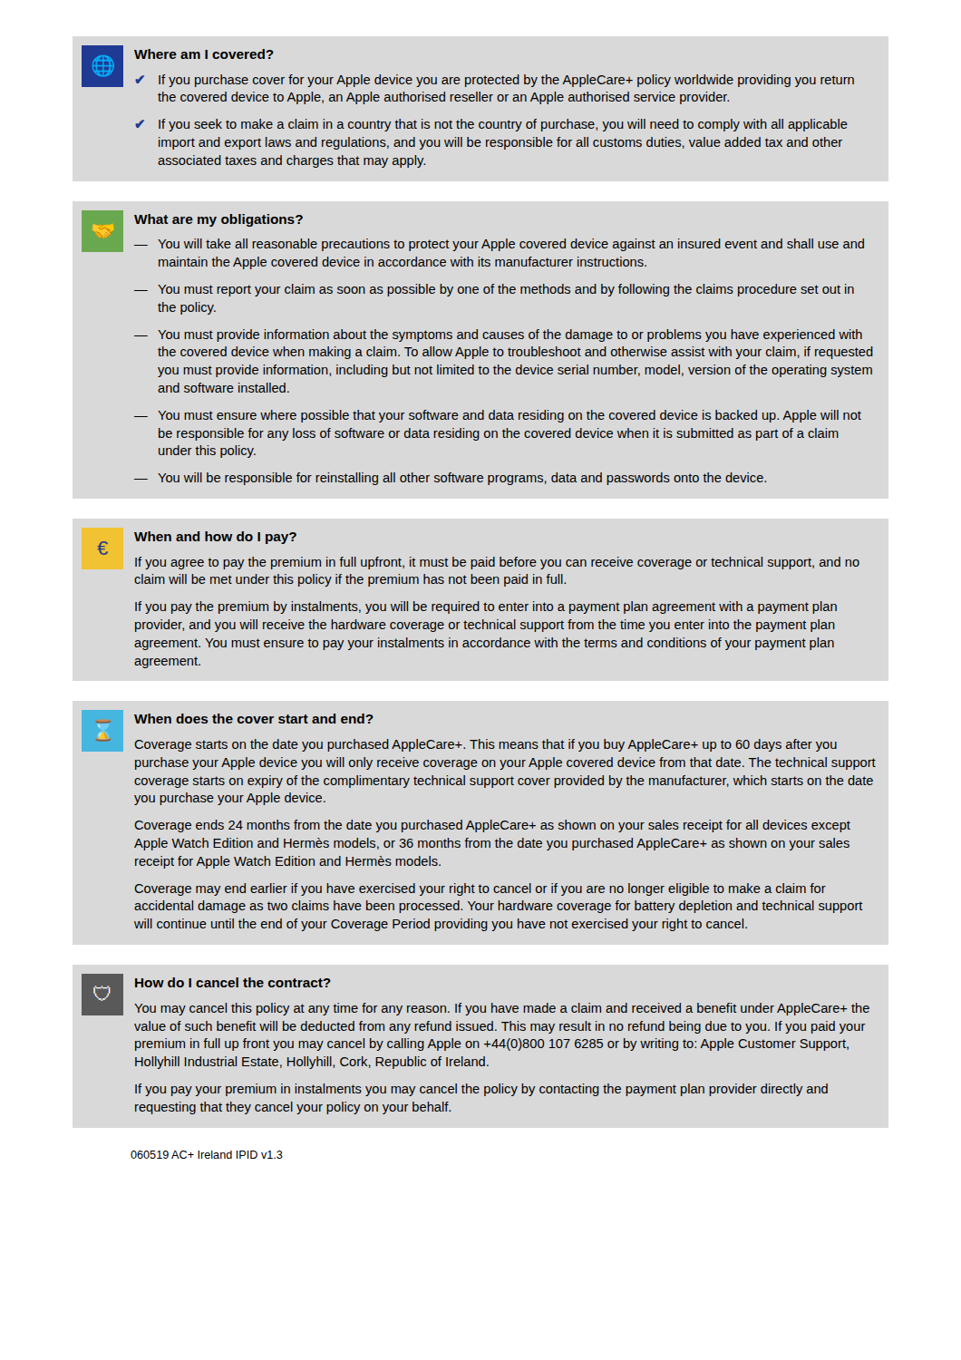🌐
Where am I covered?
If you purchase cover for your Apple device you are protected by the AppleCare+ policy worldwide providing you return the covered device to Apple, an Apple authorised reseller or an Apple authorised service provider.
If you seek to make a claim in a country that is not the country of purchase, you will need to comply with all applicable import and export laws and regulations, and you will be responsible for all customs duties, value added tax and other associated taxes and charges that may apply.
🤝
What are my obligations?
You will take all reasonable precautions to protect your Apple covered device against an insured event and shall use and maintain the Apple covered device in accordance with its manufacturer instructions.
You must report your claim as soon as possible by one of the methods and by following the claims procedure set out in the policy.
You must provide information about the symptoms and causes of the damage to or problems you have experienced with the covered device when making a claim. To allow Apple to troubleshoot and otherwise assist with your claim, if requested you must provide information, including but not limited to the device serial number, model, version of the operating system and software installed.
You must ensure where possible that your software and data residing on the covered device is backed up. Apple will not be responsible for any loss of software or data residing on the covered device when it is submitted as part of a claim under this policy.
You will be responsible for reinstalling all other software programs, data and passwords onto the device.
€
When and how do I pay?
If you agree to pay the premium in full upfront, it must be paid before you can receive coverage or technical support, and no claim will be met under this policy if the premium has not been paid in full.
If you pay the premium by instalments, you will be required to enter into a payment plan agreement with a payment plan provider, and you will receive the hardware coverage or technical support from the time you enter into the payment plan agreement. You must ensure to pay your instalments in accordance with the terms and conditions of your payment plan agreement.
⌛
When does the cover start and end?
Coverage starts on the date you purchased AppleCare+. This means that if you buy AppleCare+ up to 60 days after you purchase your Apple device you will only receive coverage on your Apple covered device from that date. The technical support coverage starts on expiry of the complimentary technical support cover provided by the manufacturer, which starts on the date you purchase your Apple device.
Coverage ends 24 months from the date you purchased AppleCare+ as shown on your sales receipt for all devices except Apple Watch Edition and Hermès models, or 36 months from the date you purchased AppleCare+ as shown on your sales receipt for Apple Watch Edition and Hermès models.
Coverage may end earlier if you have exercised your right to cancel or if you are no longer eligible to make a claim for accidental damage as two claims have been processed. Your hardware coverage for battery depletion and technical support will continue until the end of your Coverage Period providing you have not exercised your right to cancel.
🛡
How do I cancel the contract?
You may cancel this policy at any time for any reason. If you have made a claim and received a benefit under AppleCare+ the value of such benefit will be deducted from any refund issued. This may result in no refund being due to you. If you paid your premium in full up front you may cancel by calling Apple on +44(0)800 107 6285 or by writing to: Apple Customer Support, Hollyhill Industrial Estate, Hollyhill, Cork, Republic of Ireland.
If you pay your premium in instalments you may cancel the policy by contacting the payment plan provider directly and requesting that they cancel your policy on your behalf.
060519 AC+ Ireland IPID v1.3